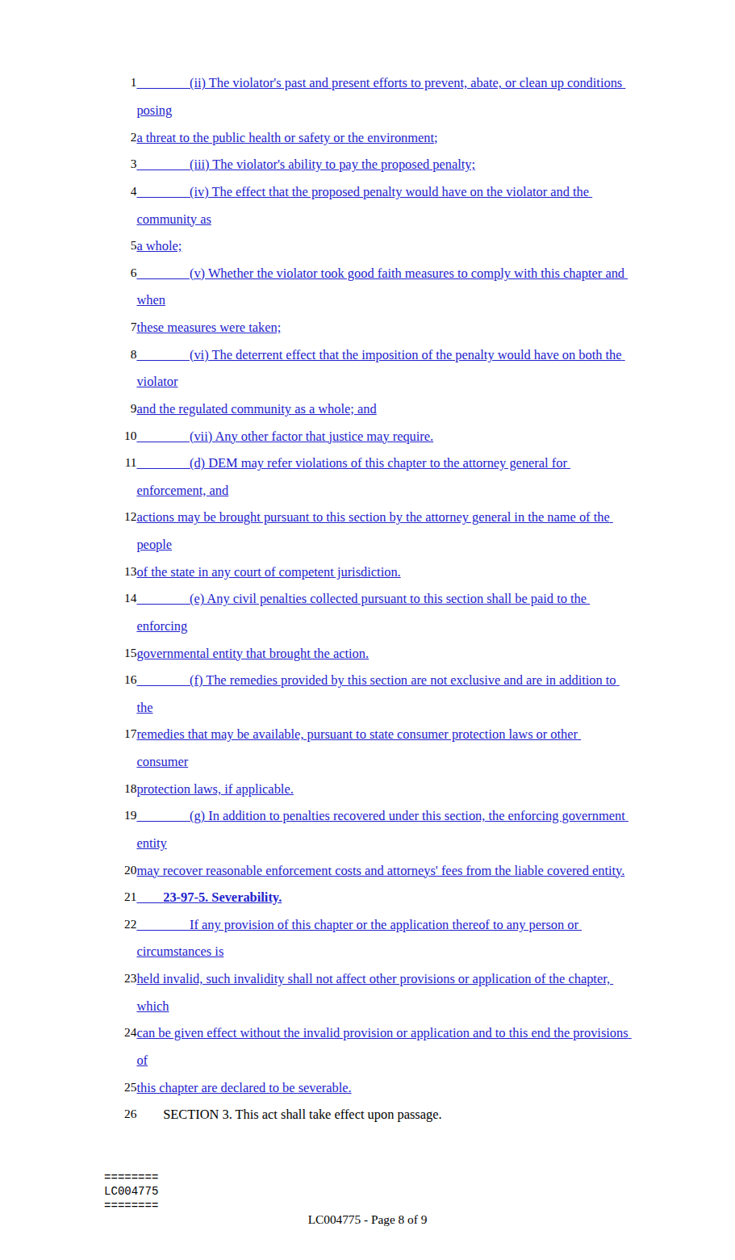| 1 | (ii) The violator's past and present efforts to prevent, abate, or clean up conditions posing |
| 2 | a threat to the public health or safety or the environment; |
| 3 | (iii) The violator's ability to pay the proposed penalty; |
| 4 | (iv) The effect that the proposed penalty would have on the violator and the community as |
| 5 | a whole; |
| 6 | (v) Whether the violator took good faith measures to comply with this chapter and when |
| 7 | these measures were taken; |
| 8 | (vi) The deterrent effect that the imposition of the penalty would have on both the violator |
| 9 | and the regulated community as a whole; and |
| 10 | (vii) Any other factor that justice may require. |
| 11 | (d) DEM may refer violations of this chapter to the attorney general for enforcement, and |
| 12 | actions may be brought pursuant to this section by the attorney general in the name of the people |
| 13 | of the state in any court of competent jurisdiction. |
| 14 | (e) Any civil penalties collected pursuant to this section shall be paid to the enforcing |
| 15 | governmental entity that brought the action. |
| 16 | (f) The remedies provided by this section are not exclusive and are in addition to the |
| 17 | remedies that may be available, pursuant to state consumer protection laws or other consumer |
| 18 | protection laws, if applicable. |
| 19 | (g) In addition to penalties recovered under this section, the enforcing government entity |
| 20 | may recover reasonable enforcement costs and attorneys' fees from the liable covered entity. |
| 21 | 23-97-5. Severability. |
| 22 | If any provision of this chapter or the application thereof to any person or circumstances is |
| 23 | held invalid, such invalidity shall not affect other provisions or application of the chapter, which |
| 24 | can be given effect without the invalid provision or application and to this end the provisions of |
| 25 | this chapter are declared to be severable. |
| 26 | SECTION 3. This act shall take effect upon passage. |
========
LC004775
========
LC004775 - Page 8 of 9